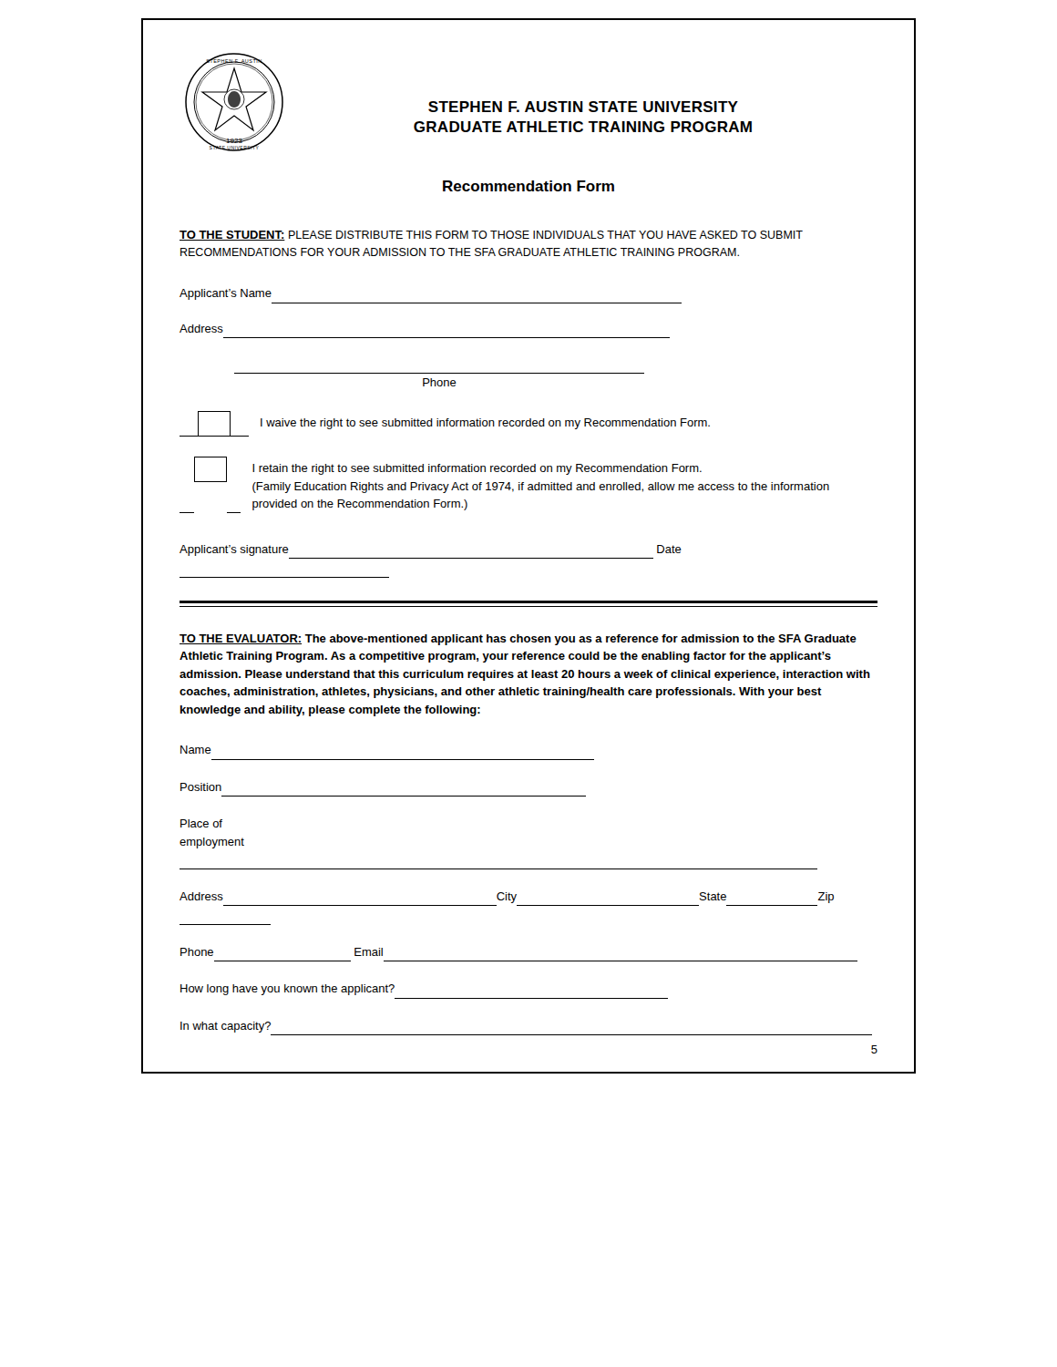1923 STEPHEN F. AUSTIN STATE UNIVERSITY
STEPHEN F. AUSTIN STATE UNIVERSITY
GRADUATE ATHLETIC TRAINING PROGRAM
Recommendation Form
TO THE STUDENT: PLEASE DISTRIBUTE THIS FORM TO THOSE INDIVIDUALS THAT YOU HAVE ASKED TO SUBMIT RECOMMENDATIONS FOR YOUR ADMISSION TO THE SFA GRADUATE ATHLETIC TRAINING PROGRAM.
Applicant’s Name
Address
Phone
I waive the right to see submitted information recorded on my Recommendation Form.
I retain the right to see submitted information recorded on my Recommendation Form.
(Family Education Rights and Privacy Act of 1974, if admitted and enrolled, allow me access to the information provided on the Recommendation Form.)
Applicant’s signature Date
TO THE EVALUATOR: The above-mentioned applicant has chosen you as a reference for admission to the SFA Graduate Athletic Training Program. As a competitive program, your reference could be the enabling factor for the applicant’s admission. Please understand that this curriculum requires at least 20 hours a week of clinical experience, interaction with coaches, administration, athletes, physicians, and other athletic training/health care professionals. With your best knowledge and ability, please complete the following:
Name
Position
Place of
employment
Address City State Zip
Phone Email
How long have you known the applicant?
In what capacity?
5